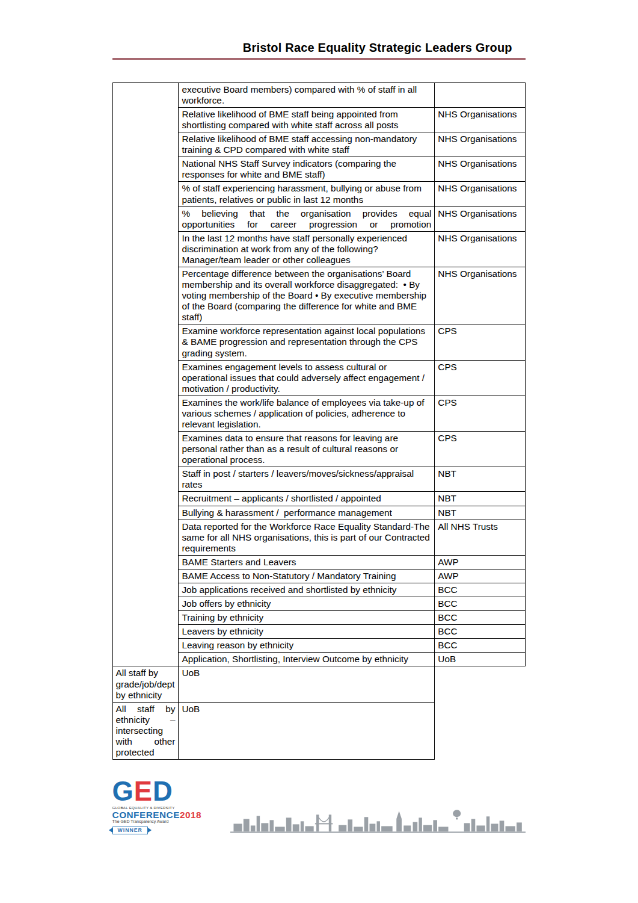Bristol Race Equality Strategic Leaders Group
| | executive Board members) compared with % of staff in all workforce. | |
| Relative likelihood of BME staff being appointed from shortlisting compared with white staff across all posts | NHS Organisations |
| Relative likelihood of BME staff accessing non-mandatory training & CPD compared with white staff | NHS Organisations |
| National NHS Staff Survey indicators (comparing the responses for white and BME staff) | NHS Organisations |
| % of staff experiencing harassment, bullying or abuse from patients, relatives or public in last 12 months | NHS Organisations |
| % believing that the organisation provides equal opportunities for career progression or promotion | NHS Organisations |
| In the last 12 months have staff personally experienced discrimination at work from any of the following? Manager/team leader or other colleagues | NHS Organisations |
| Percentage difference between the organisations’ Board membership and its overall workforce disaggregated: • By voting membership of the Board • By executive membership of the Board (comparing the difference for white and BME staff) | NHS Organisations |
| Examine workforce representation against local populations & BAME progression and representation through the CPS grading system. | CPS |
| Examines engagement levels to assess cultural or operational issues that could adversely affect engagement / motivation / productivity. | CPS |
| Examines the work/life balance of employees via take-up of various schemes / application of policies, adherence to relevant legislation. | CPS |
| Examines data to ensure that reasons for leaving are personal rather than as a result of cultural reasons or operational process. | CPS |
| Staff in post / starters / leavers/moves/sickness/appraisal rates | NBT |
| Recruitment – applicants / shortlisted / appointed | NBT |
| Bullying & harassment / performance management | NBT |
| Data reported for the Workforce Race Equality Standard-The same for all NHS organisations, this is part of our Contracted requirements | All NHS Trusts |
| BAME Starters and Leavers | AWP |
| BAME Access to Non-Statutory / Mandatory Training | AWP |
| Job applications received and shortlisted by ethnicity | BCC |
| Job offers by ethnicity | BCC |
| Training by ethnicity | BCC |
| Leavers by ethnicity | BCC |
| Leaving reason by ethnicity | BCC |
| Application, Shortlisting, Interview Outcome by ethnicity | UoB |
| All staff by grade/job/dept by ethnicity | UoB |
| All staff by ethnicity – intersecting with other protected | UoB |
GED
Global Equality & Diversity
CONFERENCE2018
The GED Transparency Award
WINNER